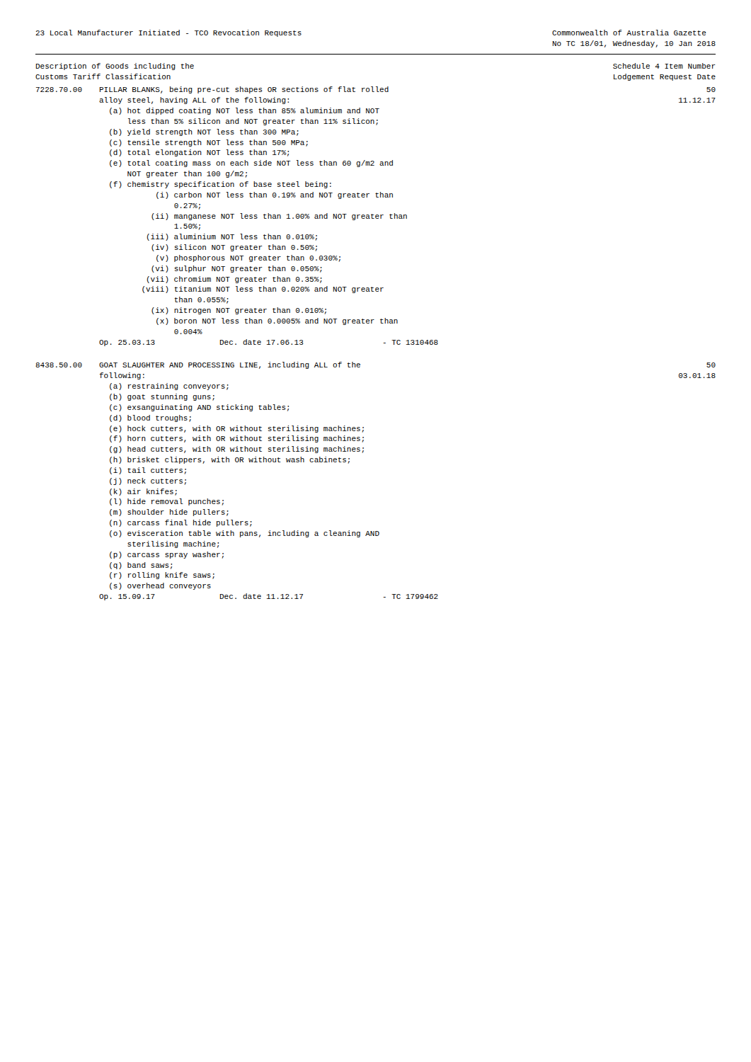23 Local Manufacturer Initiated - TCO Revocation Requests
Commonwealth of Australia Gazette
No TC 18/01, Wednesday, 10 Jan 2018
Description of Goods including the Customs Tariff Classification
Schedule 4 Item Number Lodgement Request Date
| 7228.70.00 | PILLAR BLANKS, being pre-cut shapes OR sections of flat rolled alloy steel, having ALL of the following: (a) hot dipped coating NOT less than 85% aluminium and NOT less than 5% silicon and NOT greater than 11% silicon; (b) yield strength NOT less than 300 MPa; (c) tensile strength NOT less than 500 MPa; (d) total elongation NOT less than 17%; (e) total coating mass on each side NOT less than 60 g/m2 and NOT greater than 100 g/m2; (f) chemistry specification of base steel being: (i) carbon NOT less than 0.19% and NOT greater than 0.27%; (ii) manganese NOT less than 1.00% and NOT greater than 1.50%; (iii) aluminium NOT less than 0.010%; (iv) silicon NOT greater than 0.50%; (v) phosphorous NOT greater than 0.030%; (vi) sulphur NOT greater than 0.050%; (vii) chromium NOT greater than 0.35%; (viii) titanium NOT less than 0.020% and NOT greater than 0.055%; (ix) nitrogen NOT greater than 0.010%; (x) boron NOT less than 0.0005% and NOT greater than 0.004% Op. 25.03.13 Dec. date 17.06.13 - TC 1310468 | 50 11.12.17 |
| 8438.50.00 | GOAT SLAUGHTER AND PROCESSING LINE, including ALL of the following: (a) restraining conveyors; (b) goat stunning guns; (c) exsanguinating AND sticking tables; (d) blood troughs; (e) hock cutters, with OR without sterilising machines; (f) horn cutters, with OR without sterilising machines; (g) head cutters, with OR without sterilising machines; (h) brisket clippers, with OR without wash cabinets; (i) tail cutters; (j) neck cutters; (k) air knifes; (l) hide removal punches; (m) shoulder hide pullers; (n) carcass final hide pullers; (o) evisceration table with pans, including a cleaning AND sterilising machine; (p) carcass spray washer; (q) band saws; (r) rolling knife saws; (s) overhead conveyors Op. 15.09.17 Dec. date 11.12.17 - TC 1799462 | 50 03.01.18 |